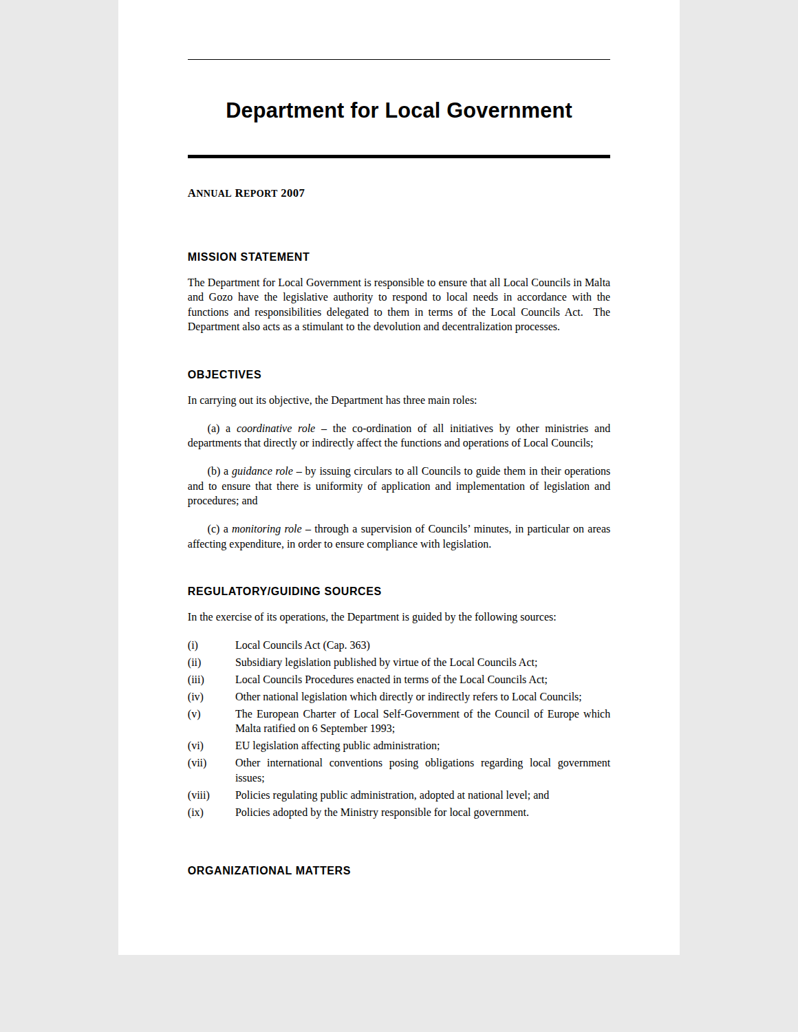Department for Local Government
ANNUAL REPORT 2007
MISSION STATEMENT
The Department for Local Government is responsible to ensure that all Local Councils in Malta and Gozo have the legislative authority to respond to local needs in accordance with the functions and responsibilities delegated to them in terms of the Local Councils Act. The Department also acts as a stimulant to the devolution and decentralization processes.
OBJECTIVES
In carrying out its objective, the Department has three main roles:
(a) a coordinative role – the co-ordination of all initiatives by other ministries and departments that directly or indirectly affect the functions and operations of Local Councils;
(b) a guidance role – by issuing circulars to all Councils to guide them in their operations and to ensure that there is uniformity of application and implementation of legislation and procedures; and
(c) a monitoring role – through a supervision of Councils’ minutes, in particular on areas affecting expenditure, in order to ensure compliance with legislation.
REGULATORY/GUIDING SOURCES
In the exercise of its operations, the Department is guided by the following sources:
| (i) | Local Councils Act (Cap. 363) |
| (ii) | Subsidiary legislation published by virtue of the Local Councils Act; |
| (iii) | Local Councils Procedures enacted in terms of the Local Councils Act; |
| (iv) | Other national legislation which directly or indirectly refers to Local Councils; |
| (v) | The European Charter of Local Self-Government of the Council of Europe which Malta ratified on 6 September 1993; |
| (vi) | EU legislation affecting public administration; |
| (vii) | Other international conventions posing obligations regarding local government issues; |
| (viii) | Policies regulating public administration, adopted at national level; and |
| (ix) | Policies adopted by the Ministry responsible for local government. |
ORGANIZATIONAL MATTERS